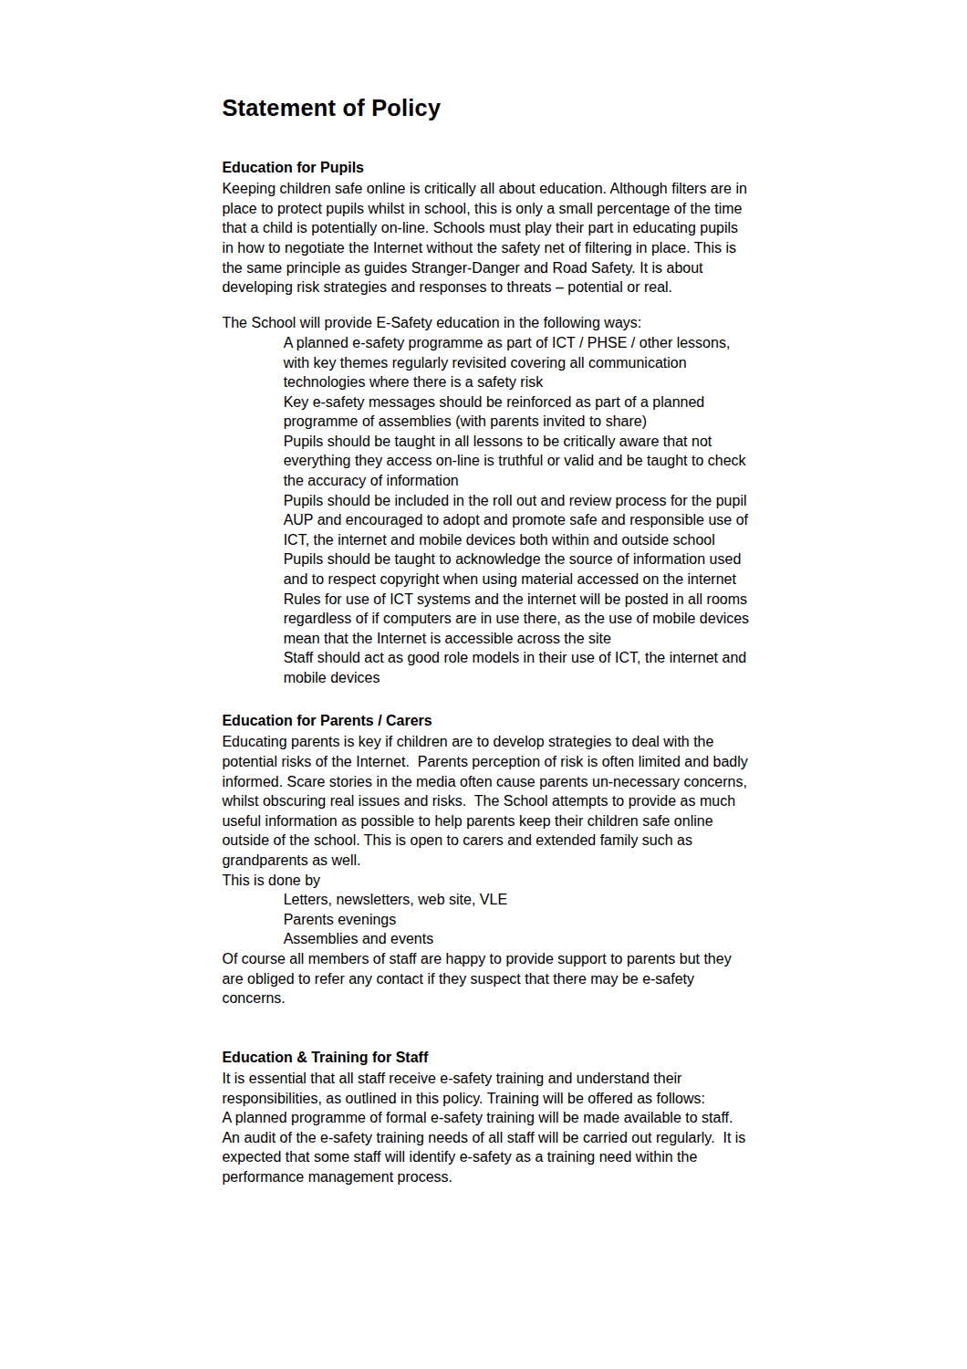Statement of Policy
Education for Pupils
Keeping children safe online is critically all about education. Although filters are in place to protect pupils whilst in school, this is only a small percentage of the time that a child is potentially on-line. Schools must play their part in educating pupils in how to negotiate the Internet without the safety net of filtering in place. This is the same principle as guides Stranger-Danger and Road Safety. It is about developing risk strategies and responses to threats – potential or real.
The School will provide E-Safety education in the following ways:
A planned e-safety programme as part of ICT / PHSE / other lessons, with key themes regularly revisited covering all communication technologies where there is a safety risk
Key e-safety messages should be reinforced as part of a planned programme of assemblies (with parents invited to share)
Pupils should be taught in all lessons to be critically aware that not everything they access on-line is truthful or valid and be taught to check the accuracy of information
Pupils should be included in the roll out and review process for the pupil AUP and encouraged to adopt and promote safe and responsible use of ICT, the internet and mobile devices both within and outside school
Pupils should be taught to acknowledge the source of information used and to respect copyright when using material accessed on the internet
Rules for use of ICT systems and the internet will be posted in all rooms regardless of if computers are in use there, as the use of mobile devices mean that the Internet is accessible across the site
Staff should act as good role models in their use of ICT, the internet and mobile devices
Education for Parents / Carers
Educating parents is key if children are to develop strategies to deal with the potential risks of the Internet. Parents perception of risk is often limited and badly informed. Scare stories in the media often cause parents un-necessary concerns, whilst obscuring real issues and risks. The School attempts to provide as much useful information as possible to help parents keep their children safe online outside of the school. This is open to carers and extended family such as grandparents as well.
This is done by
Letters, newsletters, web site, VLE
Parents evenings
Assemblies and events
Of course all members of staff are happy to provide support to parents but they are obliged to refer any contact if they suspect that there may be e-safety concerns.
Education & Training for Staff
It is essential that all staff receive e-safety training and understand their responsibilities, as outlined in this policy. Training will be offered as follows:
A planned programme of formal e-safety training will be made available to staff. An audit of the e-safety training needs of all staff will be carried out regularly. It is expected that some staff will identify e-safety as a training need within the performance management process.